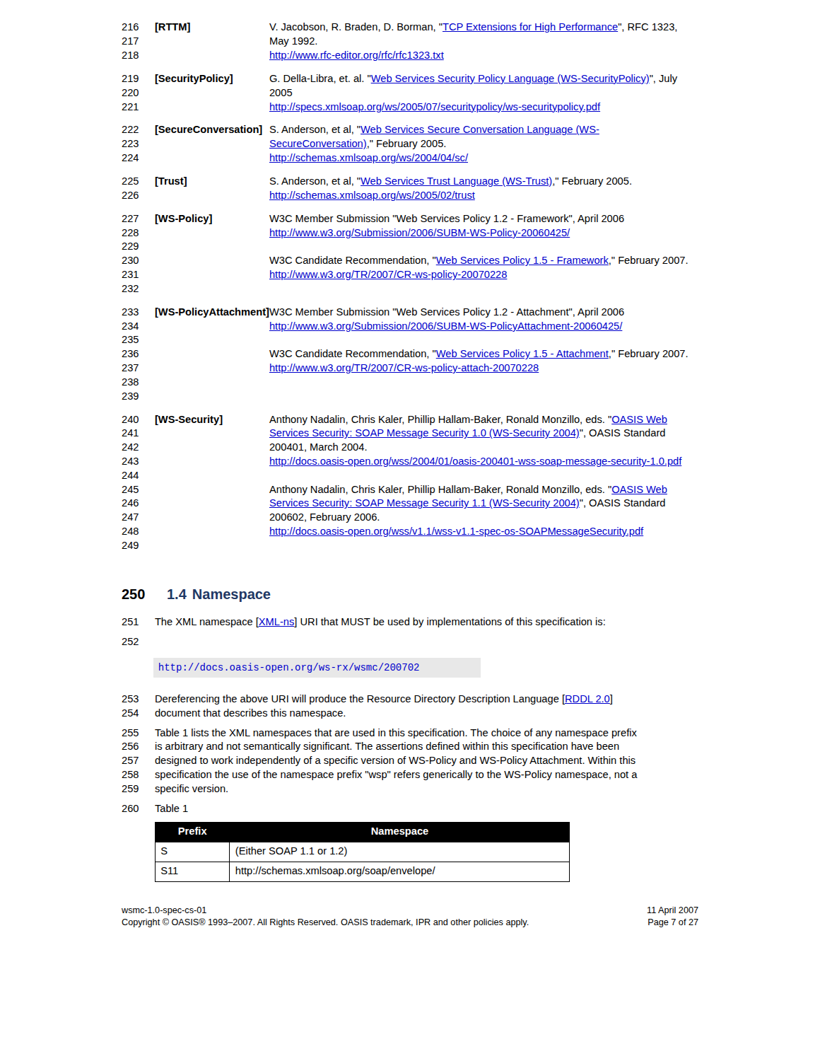| 216 217 218 | [RTTM] | V. Jacobson, R. Braden, D. Borman, " TCP Extensions for High Performance ", RFC 1323, May 1992. http://www.rfc-editor.org/rfc/rfc1323.txt |
| 219 220 221 | [SecurityPolicy] | G. Della-Libra, et. al. " Web Services Security Policy Language (WS-SecurityPolicy) ", July 2005 http://specs.xmlsoap.org/ws/2005/07/securitypolicy/ws-securitypolicy.pdf |
| 222 223 224 | [SecureConversation] | S. Anderson, et al, " Web Services Secure Conversation Language (WS-SecureConversation) ," February 2005. http://schemas.xmlsoap.org/ws/2004/04/sc/ |
| 225 226 | [Trust] | S. Anderson, et al, " Web Services Trust Language (WS-Trust) ," February 2005. http://schemas.xmlsoap.org/ws/2005/02/trust |
| 227 228 229 230 231 232 | [WS-Policy] | W3C Member Submission "Web Services Policy 1.2 - Framework", April 2006 http://www.w3.org/Submission/2006/SUBM-WS-Policy-20060425/ W3C Candidate Recommendation, " Web Services Policy 1.5 - Framework ," February 2007. http://www.w3.org/TR/2007/CR-ws-policy-20070228 |
| 233 234 235 236 237 238 239 | [WS-PolicyAttachment] | W3C Member Submission "Web Services Policy 1.2 - Attachment", April 2006 http://www.w3.org/Submission/2006/SUBM-WS-PolicyAttachment-20060425/ W3C Candidate Recommendation, " Web Services Policy 1.5 - Attachment ," February 2007. http://www.w3.org/TR/2007/CR-ws-policy-attach-20070228 |
| 240 241 242 243 244 245 246 247 248 249 | [WS-Security] | Anthony Nadalin, Chris Kaler, Phillip Hallam-Baker, Ronald Monzillo, eds. " OASIS Web Services Security: SOAP Message Security 1.0 (WS-Security 2004) ", OASIS Standard 200401, March 2004. http://docs.oasis-open.org/wss/2004/01/oasis-200401-wss-soap-message-security-1.0.pdf Anthony Nadalin, Chris Kaler, Phillip Hallam-Baker, Ronald Monzillo, eds. " OASIS Web Services Security: SOAP Message Security 1.1 (WS-Security 2004) ", OASIS Standard 200602, February 2006. http://docs.oasis-open.org/wss/v1.1/wss-v1.1-spec-os-SOAPMessageSecurity.pdf |
2501.4 Namespace
251 The XML namespace [XML-ns] URI that MUST be used by implementations of this specification is:
252
http://docs.oasis-open.org/ws-rx/wsmc/200702
253 Dereferencing the above URI will produce the Resource Directory Description Language [RDDL 2.0]
254document that describes this namespace.
255 Table 1 lists the XML namespaces that are used in this specification. The choice of any namespace prefix
256is arbitrary and not semantically significant. The assertions defined within this specification have been
257designed to work independently of a specific version of WS-Policy and WS-Policy Attachment. Within this
258specification the use of the namespace prefix "wsp" refers generically to the WS-Policy namespace, not a
259specific version.
260 Table 1
| Prefix | Namespace |
| --- | --- |
| S | (Either SOAP 1.1 or 1.2) |
| S11 | http://schemas.xmlsoap.org/soap/envelope/ |
| wsmc-1.0-spec-cs-01 | 11 April 2007 |
| Copyright © OASIS® 1993–2007. All Rights Reserved. OASIS trademark, IPR and other policies apply. | Page 7 of 27 |